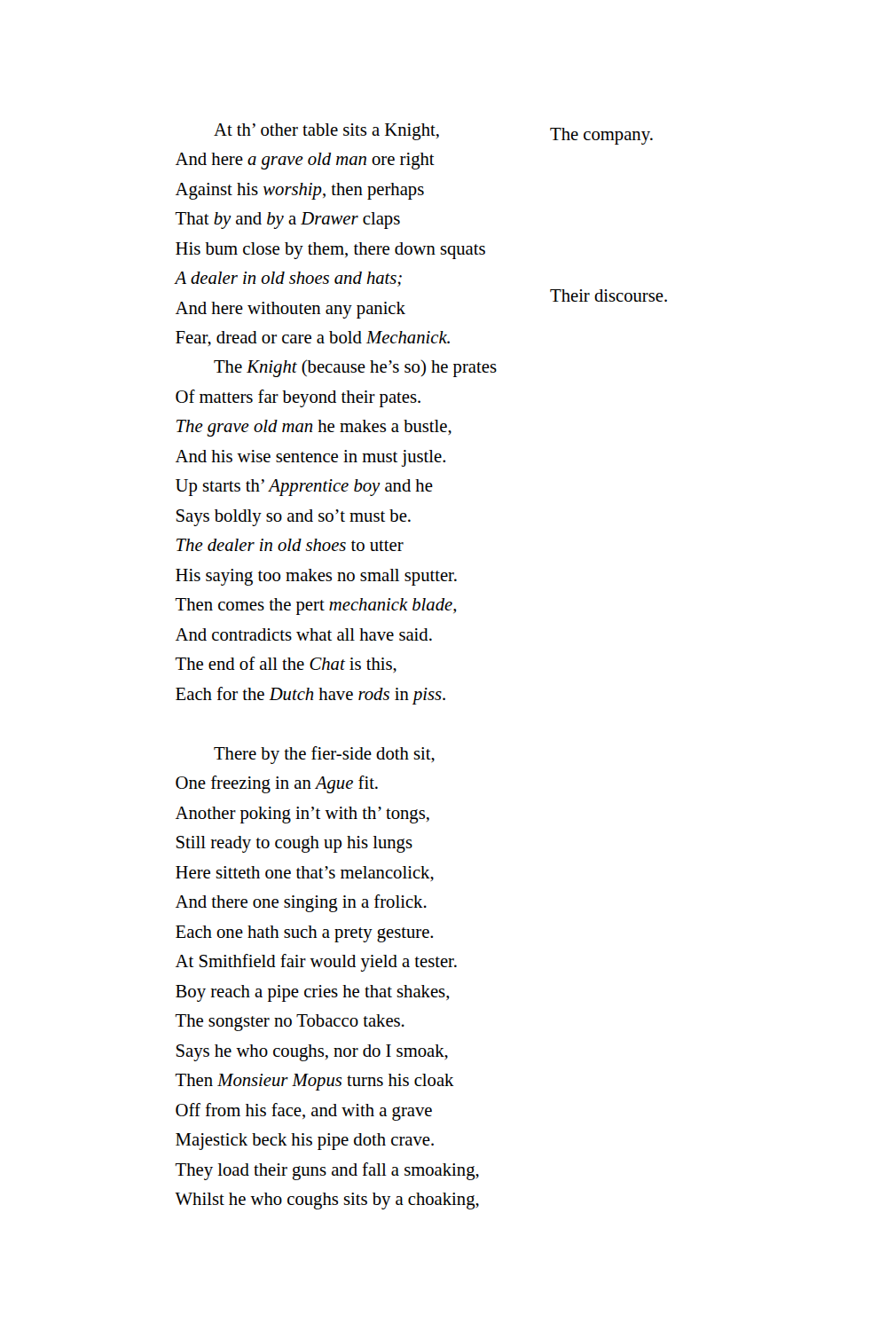At th’ other table sits a Knight, And here a grave old man ore right Against his worship, then perhaps That by and by a Drawer claps His bum close by them, there down squats A dealer in old shoes and hats; And here withouten any panick Fear, dread or care a bold Mechanick. The Knight (because he’s so) he prates Of matters far beyond their pates. The grave old man he makes a bustle, And his wise sentence in must justle. Up starts th’ Apprentice boy and he Says boldly so and so’t must be. The dealer in old shoes to utter His saying too makes no small sputter. Then comes the pert mechanick blade, And contradicts what all have said. The end of all the Chat is this, Each for the Dutch have rods in piss. There by the fier-side doth sit, One freezing in an Ague fit. Another poking in’t with th’ tongs, Still ready to cough up his lungs Here sitteth one that’s melancolick, And there one singing in a frolick. Each one hath such a prety gesture. At Smithfield fair would yield a tester. Boy reach a pipe cries he that shakes, The songster no Tobacco takes. Says he who coughs, nor do I smoak, Then Monsieur Mopus turns his cloak Off from his face, and with a grave Majestick beck his pipe doth crave. They load their guns and fall a smoaking, Whilst he who coughs sits by a choaking,
The company.
Their discourse.